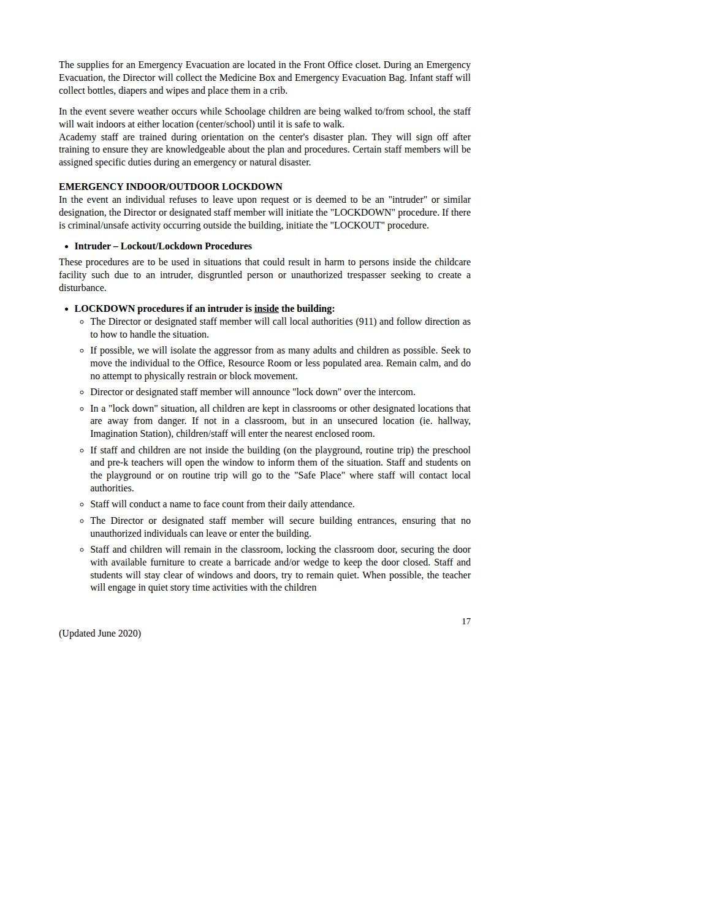The supplies for an Emergency Evacuation are located in the Front Office closet. During an Emergency Evacuation, the Director will collect the Medicine Box and Emergency Evacuation Bag. Infant staff will collect bottles, diapers and wipes and place them in a crib.
In the event severe weather occurs while Schoolage children are being walked to/from school, the staff will wait indoors at either location (center/school) until it is safe to walk.
Academy staff are trained during orientation on the center's disaster plan. They will sign off after training to ensure they are knowledgeable about the plan and procedures. Certain staff members will be assigned specific duties during an emergency or natural disaster.
Emergency Indoor/Outdoor Lockdown
In the event an individual refuses to leave upon request or is deemed to be an "intruder" or similar designation, the Director or designated staff member will initiate the "LOCKDOWN" procedure. If there is criminal/unsafe activity occurring outside the building, initiate the "LOCKOUT" procedure.
Intruder – Lockout/Lockdown Procedures
These procedures are to be used in situations that could result in harm to persons inside the childcare facility such due to an intruder, disgruntled person or unauthorized trespasser seeking to create a disturbance.
LOCKDOWN procedures if an intruder is inside the building:
The Director or designated staff member will call local authorities (911) and follow direction as to how to handle the situation.
If possible, we will isolate the aggressor from as many adults and children as possible. Seek to move the individual to the Office, Resource Room or less populated area. Remain calm, and do no attempt to physically restrain or block movement.
Director or designated staff member will announce "lock down" over the intercom.
In a "lock down" situation, all children are kept in classrooms or other designated locations that are away from danger. If not in a classroom, but in an unsecured location (ie. hallway, Imagination Station), children/staff will enter the nearest enclosed room.
If staff and children are not inside the building (on the playground, routine trip) the preschool and pre-k teachers will open the window to inform them of the situation. Staff and students on the playground or on routine trip will go to the "Safe Place" where staff will contact local authorities.
Staff will conduct a name to face count from their daily attendance.
The Director or designated staff member will secure building entrances, ensuring that no unauthorized individuals can leave or enter the building.
Staff and children will remain in the classroom, locking the classroom door, securing the door with available furniture to create a barricade and/or wedge to keep the door closed. Staff and students will stay clear of windows and doors, try to remain quiet. When possible, the teacher will engage in quiet story time activities with the children
17
(Updated June 2020)